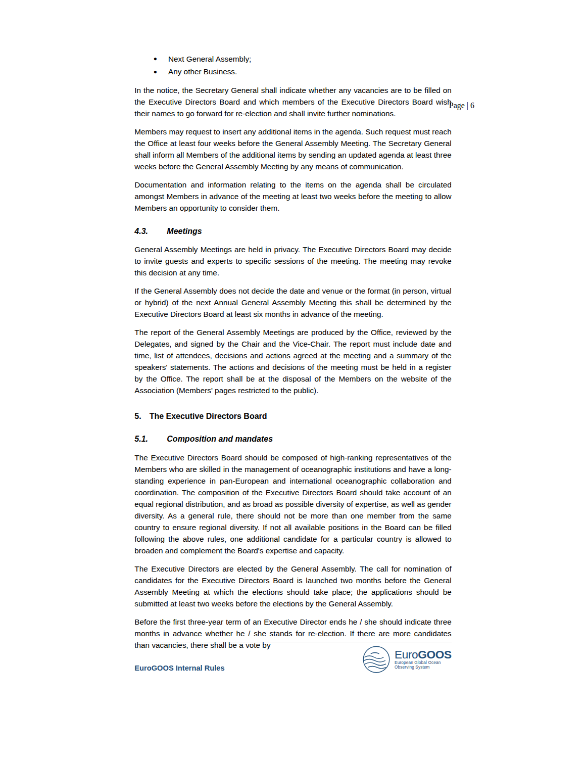Page | 6
Next General Assembly;
Any other Business.
In the notice, the Secretary General shall indicate whether any vacancies are to be filled on the Executive Directors Board and which members of the Executive Directors Board wish their names to go forward for re-election and shall invite further nominations.
Members may request to insert any additional items in the agenda. Such request must reach the Office at least four weeks before the General Assembly Meeting. The Secretary General shall inform all Members of the additional items by sending an updated agenda at least three weeks before the General Assembly Meeting by any means of communication.
Documentation and information relating to the items on the agenda shall be circulated amongst Members in advance of the meeting at least two weeks before the meeting to allow Members an opportunity to consider them.
4.3. Meetings
General Assembly Meetings are held in privacy. The Executive Directors Board may decide to invite guests and experts to specific sessions of the meeting. The meeting may revoke this decision at any time.
If the General Assembly does not decide the date and venue or the format (in person, virtual or hybrid) of the next Annual General Assembly Meeting this shall be determined by the Executive Directors Board at least six months in advance of the meeting.
The report of the General Assembly Meetings are produced by the Office, reviewed by the Delegates, and signed by the Chair and the Vice-Chair. The report must include date and time, list of attendees, decisions and actions agreed at the meeting and a summary of the speakers' statements. The actions and decisions of the meeting must be held in a register by the Office. The report shall be at the disposal of the Members on the website of the Association (Members' pages restricted to the public).
5. The Executive Directors Board
5.1. Composition and mandates
The Executive Directors Board should be composed of high-ranking representatives of the Members who are skilled in the management of oceanographic institutions and have a long-standing experience in pan-European and international oceanographic collaboration and coordination. The composition of the Executive Directors Board should take account of an equal regional distribution, and as broad as possible diversity of expertise, as well as gender diversity. As a general rule, there should not be more than one member from the same country to ensure regional diversity. If not all available positions in the Board can be filled following the above rules, one additional candidate for a particular country is allowed to broaden and complement the Board's expertise and capacity.
The Executive Directors are elected by the General Assembly. The call for nomination of candidates for the Executive Directors Board is launched two months before the General Assembly Meeting at which the elections should take place; the applications should be submitted at least two weeks before the elections by the General Assembly.
Before the first three-year term of an Executive Director ends he / she should indicate three months in advance whether he / she stands for re-election. If there are more candidates than vacancies, there shall be a vote by
EuroGOOS Internal Rules
Euro GOOS
European Global Ocean
Observing System